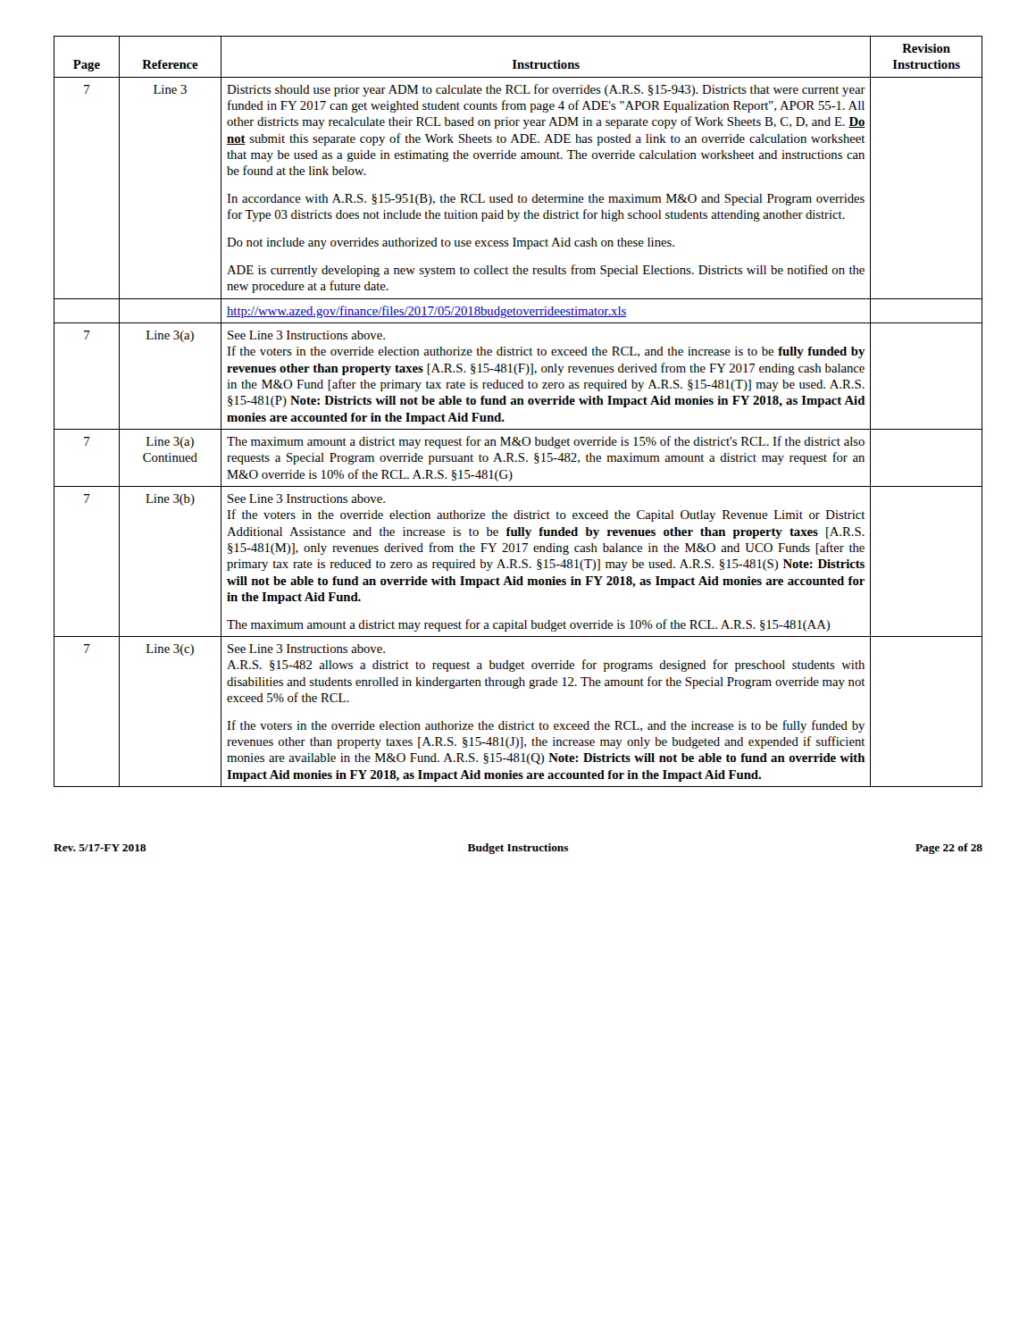| Page | Reference | Instructions | Revision Instructions |
| --- | --- | --- | --- |
| 7 | Line 3 | Districts should use prior year ADM to calculate the RCL for overrides (A.R.S. §15-943). Districts that were current year funded in FY 2017 can get weighted student counts from page 4 of ADE's "APOR Equalization Report", APOR 55-1. All other districts may recalculate their RCL based on prior year ADM in a separate copy of Work Sheets B, C, D, and E. Do not submit this separate copy of the Work Sheets to ADE. ADE has posted a link to an override calculation worksheet that may be used as a guide in estimating the override amount. The override calculation worksheet and instructions can be found at the link below. In accordance with A.R.S. §15-951(B), the RCL used to determine the maximum M&O and Special Program overrides for Type 03 districts does not include the tuition paid by the district for high school students attending another district. Do not include any overrides authorized to use excess Impact Aid cash on these lines. ADE is currently developing a new system to collect the results from Special Elections. Districts will be notified on the new procedure at a future date. | |
| | | http://www.azed.gov/finance/files/2017/05/2018budgetoverrideestimator.xls | |
| 7 | Line 3(a) | See Line 3 Instructions above. If the voters in the override election authorize the district to exceed the RCL, and the increase is to be fully funded by revenues other than property taxes [A.R.S. §15‑481(F)], only revenues derived from the FY 2017 ending cash balance in the M&O Fund [after the primary tax rate is reduced to zero as required by A.R.S. §15‑481(T)] may be used. A.R.S. §15‑481(P) Note: Districts will not be able to fund an override with Impact Aid monies in FY 2018, as Impact Aid monies are accounted for in the Impact Aid Fund. | |
| 7 | Line 3(a) Continued | The maximum amount a district may request for an M&O budget override is 15% of the district's RCL. If the district also requests a Special Program override pursuant to A.R.S. §15-482, the maximum amount a district may request for an M&O override is 10% of the RCL. A.R.S. §15-481(G) | |
| 7 | Line 3(b) | See Line 3 Instructions above. If the voters in the override election authorize the district to exceed the Capital Outlay Revenue Limit or District Additional Assistance and the increase is to be fully funded by revenues other than property taxes [A.R.S. §15‑481(M)], only revenues derived from the FY 2017 ending cash balance in the M&O and UCO Funds [after the primary tax rate is reduced to zero as required by A.R.S. §15‑481(T)] may be used. A.R.S. §15‑481(S) Note: Districts will not be able to fund an override with Impact Aid monies in FY 2018, as Impact Aid monies are accounted for in the Impact Aid Fund. The maximum amount a district may request for a capital budget override is 10% of the RCL. A.R.S. §15‑481(AA) | |
| 7 | Line 3(c) | See Line 3 Instructions above. A.R.S. §15-482 allows a district to request a budget override for programs designed for preschool students with disabilities and students enrolled in kindergarten through grade 12. The amount for the Special Program override may not exceed 5% of the RCL. If the voters in the override election authorize the district to exceed the RCL, and the increase is to be fully funded by revenues other than property taxes [A.R.S. §15‑481(J)], the increase may only be budgeted and expended if sufficient monies are available in the M&O Fund. A.R.S. §15‑481(Q) Note: Districts will not be able to fund an override with Impact Aid monies in FY 2018, as Impact Aid monies are accounted for in the Impact Aid Fund. | |
Rev. 5/17-FY 2018
Budget Instructions
Page 22 of 28